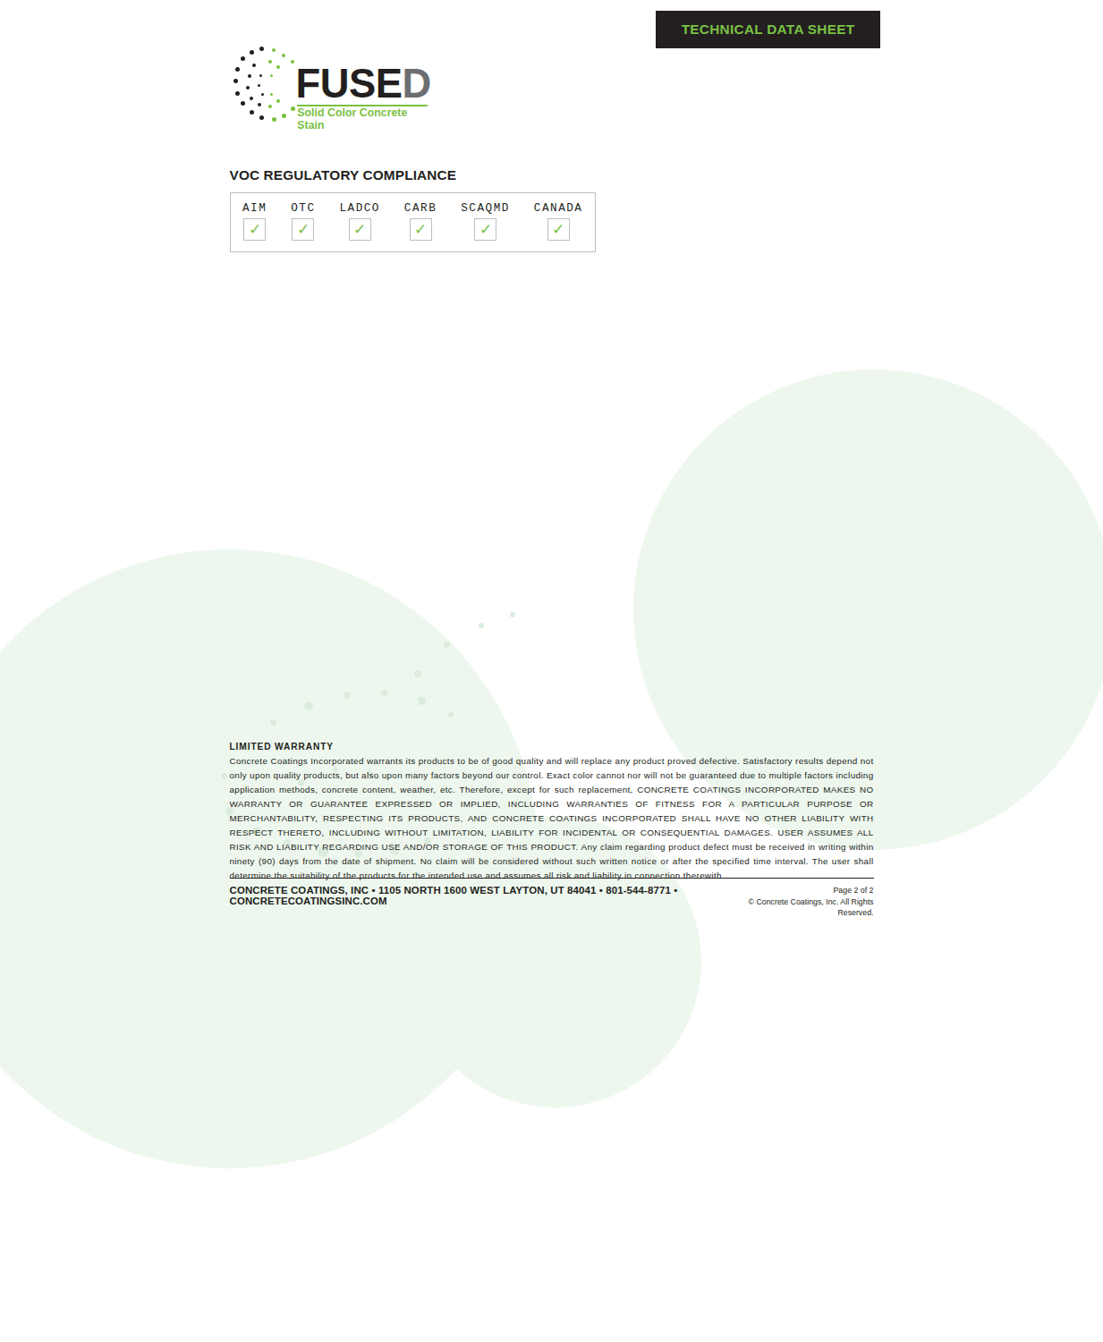TECHNICAL DATA SHEET
FUSE D
Solid Color Concrete Stain
VOC REGULATORY COMPLIANCE
| AIM | OTC | LADCO | CARB | SCAQMD | CANADA |
| --- | --- | --- | --- | --- | --- |
LIMITED WARRANTY
Concrete Coatings Incorporated warrants its products to be of good quality and will replace any product proved defective. Satisfactory results depend not only upon quality products, but also upon many factors beyond our control. Exact color cannot nor will not be guaranteed due to multiple factors including application methods, concrete content, weather, etc. Therefore, except for such replacement, CONCRETE COATINGS INCORPORATED MAKES NO WARRANTY OR GUARANTEE EXPRESSED OR IMPLIED, INCLUDING WARRANTIES OF FITNESS FOR A PARTICULAR PURPOSE OR MERCHANTABILITY, RESPECTING ITS PRODUCTS, AND CONCRETE COATINGS INCORPORATED SHALL HAVE NO OTHER LIABILITY WITH RESPECT THERETO, INCLUDING WITHOUT LIMITATION, LIABILITY FOR INCIDENTAL OR CONSEQUENTIAL DAMAGES. USER ASSUMES ALL RISK AND LIABILITY REGARDING USE AND/OR STORAGE OF THIS PRODUCT. Any claim regarding product defect must be received in writing within ninety (90) days from the date of shipment. No claim will be considered without such written notice or after the specified time interval. The user shall determine the suitability of the products for the intended use and assumes all risk and liability in connection therewith.
CONCRETE COATINGS, INC • 1105 NORTH 1600 WEST LAYTON, UT 84041 • 801-544-8771 • CONCRETECOATINGSINC.COM
Page 2 of 2
© Concrete Coatings, Inc. All Rights Reserved.